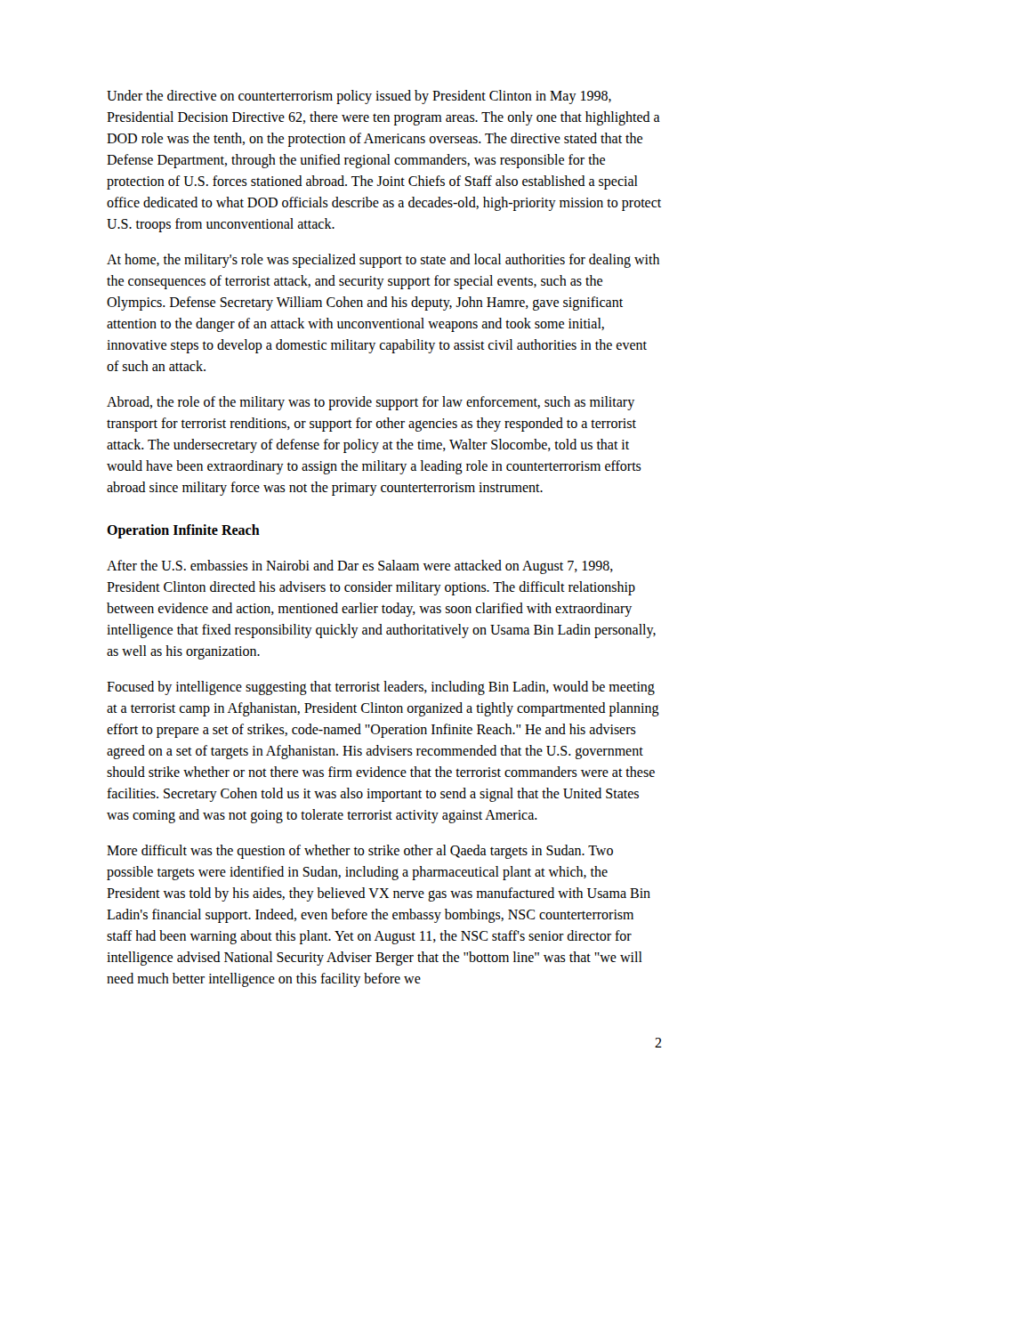Under the directive on counterterrorism policy issued by President Clinton in May 1998, Presidential Decision Directive 62, there were ten program areas. The only one that highlighted a DOD role was the tenth, on the protection of Americans overseas. The directive stated that the Defense Department, through the unified regional commanders, was responsible for the protection of U.S. forces stationed abroad. The Joint Chiefs of Staff also established a special office dedicated to what DOD officials describe as a decades-old, high-priority mission to protect U.S. troops from unconventional attack.
At home, the military's role was specialized support to state and local authorities for dealing with the consequences of terrorist attack, and security support for special events, such as the Olympics. Defense Secretary William Cohen and his deputy, John Hamre, gave significant attention to the danger of an attack with unconventional weapons and took some initial, innovative steps to develop a domestic military capability to assist civil authorities in the event of such an attack.
Abroad, the role of the military was to provide support for law enforcement, such as military transport for terrorist renditions, or support for other agencies as they responded to a terrorist attack. The undersecretary of defense for policy at the time, Walter Slocombe, told us that it would have been extraordinary to assign the military a leading role in counterterrorism efforts abroad since military force was not the primary counterterrorism instrument.
Operation Infinite Reach
After the U.S. embassies in Nairobi and Dar es Salaam were attacked on August 7, 1998, President Clinton directed his advisers to consider military options. The difficult relationship between evidence and action, mentioned earlier today, was soon clarified with extraordinary intelligence that fixed responsibility quickly and authoritatively on Usama Bin Ladin personally, as well as his organization.
Focused by intelligence suggesting that terrorist leaders, including Bin Ladin, would be meeting at a terrorist camp in Afghanistan, President Clinton organized a tightly compartmented planning effort to prepare a set of strikes, code-named "Operation Infinite Reach." He and his advisers agreed on a set of targets in Afghanistan. His advisers recommended that the U.S. government should strike whether or not there was firm evidence that the terrorist commanders were at these facilities. Secretary Cohen told us it was also important to send a signal that the United States was coming and was not going to tolerate terrorist activity against America.
More difficult was the question of whether to strike other al Qaeda targets in Sudan. Two possible targets were identified in Sudan, including a pharmaceutical plant at which, the President was told by his aides, they believed VX nerve gas was manufactured with Usama Bin Ladin's financial support. Indeed, even before the embassy bombings, NSC counterterrorism staff had been warning about this plant. Yet on August 11, the NSC staff's senior director for intelligence advised National Security Adviser Berger that the "bottom line" was that "we will need much better intelligence on this facility before we
2